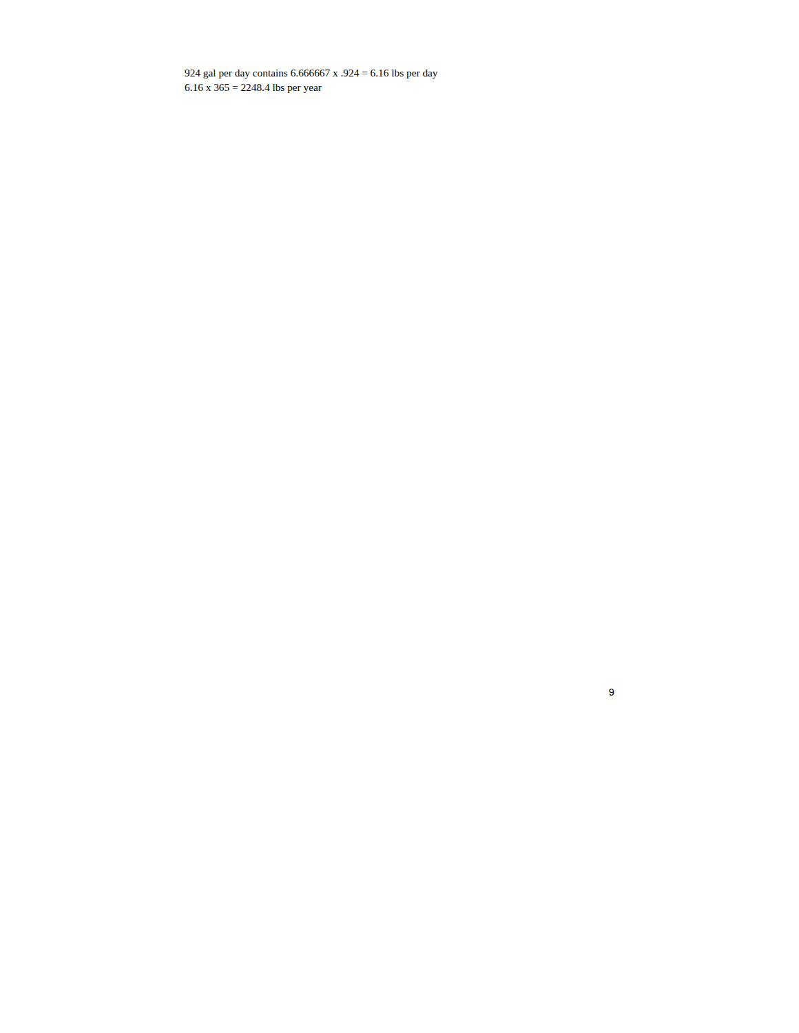924 gal per day contains 6.666667 x .924 = 6.16 lbs per day
6.16 x 365 = 2248.4 lbs per year
9